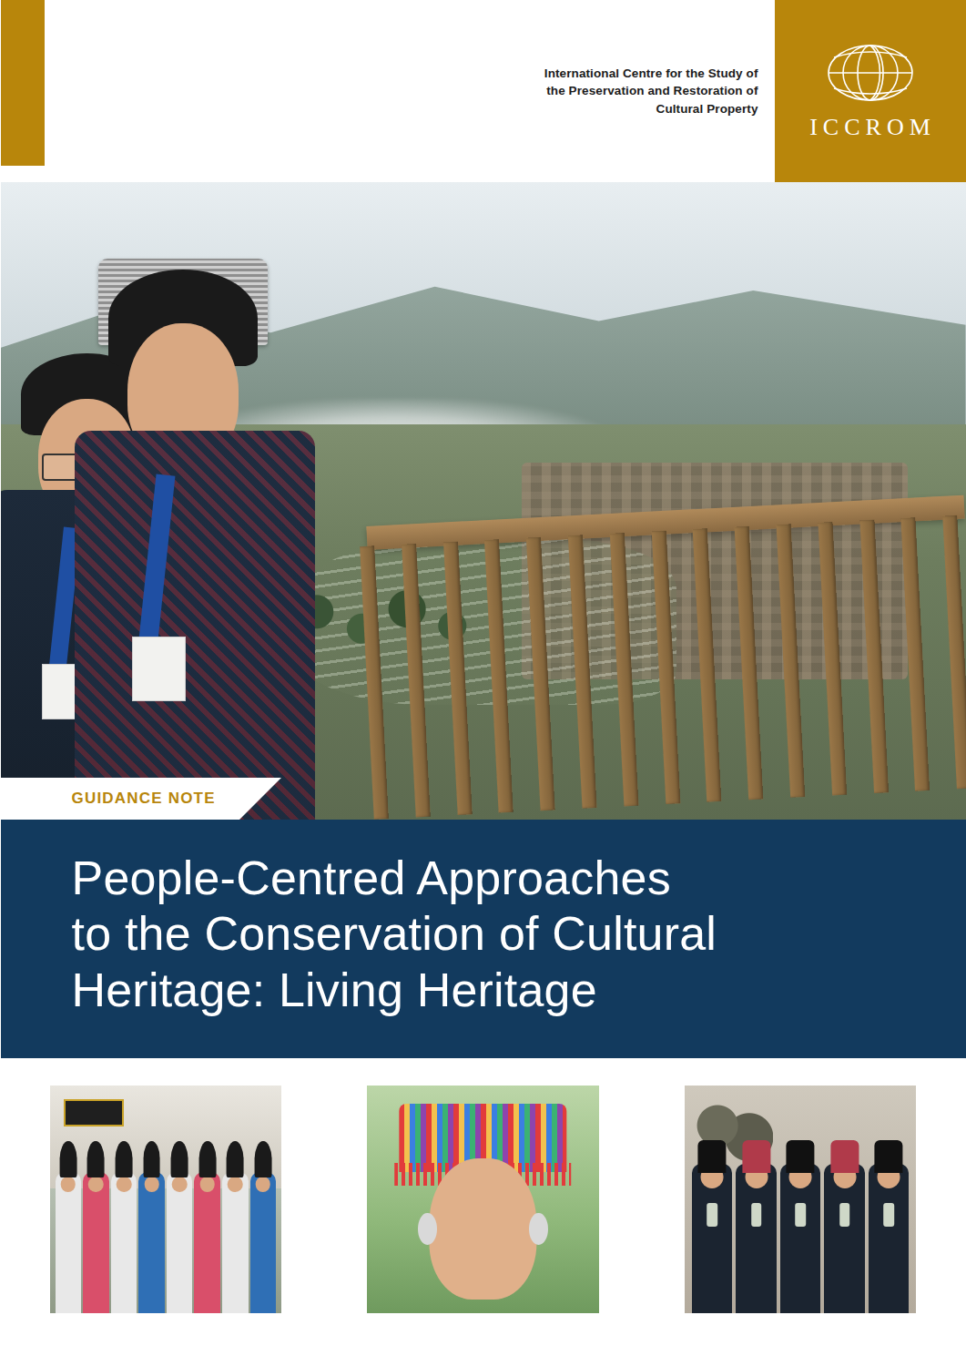International Centre for the Study of
the Preservation and Restoration of
Cultural Property
ICCROM
Guidance Note
People-Centred Approaches
to the Conservation of Cultural
Heritage: Living Heritage